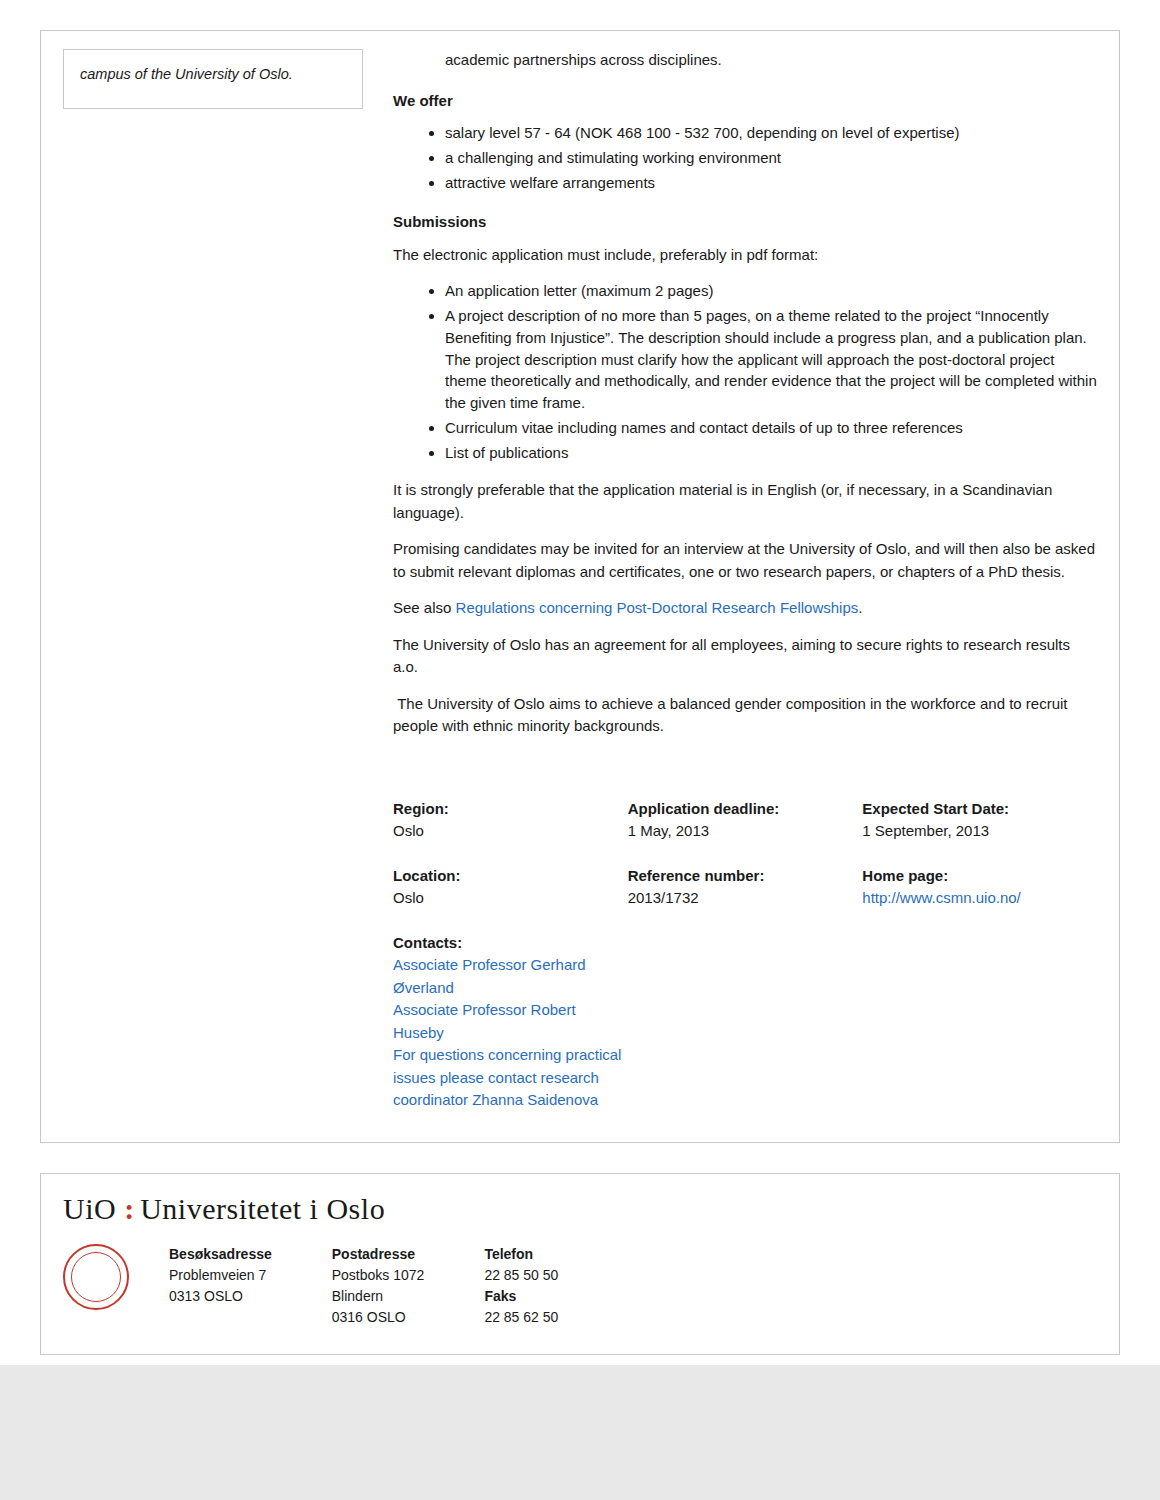campus of the University of Oslo.
academic partnerships across disciplines.
We offer
salary level 57 - 64 (NOK 468 100 - 532 700, depending on level of expertise)
a challenging and stimulating working environment
attractive welfare arrangements
Submissions
The electronic application must include, preferably in pdf format:
An application letter (maximum 2 pages)
A project description of no more than 5 pages, on a theme related to the project “Innocently Benefiting from Injustice”. The description should include a progress plan, and a publication plan. The project description must clarify how the applicant will approach the post-doctoral project theme theoretically and methodically, and render evidence that the project will be completed within the given time frame.
Curriculum vitae including names and contact details of up to three references
List of publications
It is strongly preferable that the application material is in English (or, if necessary, in a Scandinavian language).
Promising candidates may be invited for an interview at the University of Oslo, and will then also be asked to submit relevant diplomas and certificates, one or two research papers, or chapters of a PhD thesis.
See also Regulations concerning Post-Doctoral Research Fellowships.
The University of Oslo has an agreement for all employees, aiming to secure rights to research results a.o.
The University of Oslo aims to achieve a balanced gender composition in the workforce and to recruit people with ethnic minority backgrounds.
Region: Oslo
Application deadline: 1 May, 2013
Expected Start Date: 1 September, 2013
Location: Oslo
Reference number: 2013/1732
Home page: http://www.csmn.uio.no/
Contacts: Associate Professor Gerhard Øverland
Associate Professor Robert Huseby
For questions concerning practical issues please contact research coordinator Zhanna Saidenova
UiO : Universitetet i Oslo
Besøksadresse Problemveien 7
0313 OSLO
Postadresse Postboks 1072
Blindern
0316 OSLO
Telefon 22 85 50 50
Faks 22 85 62 50